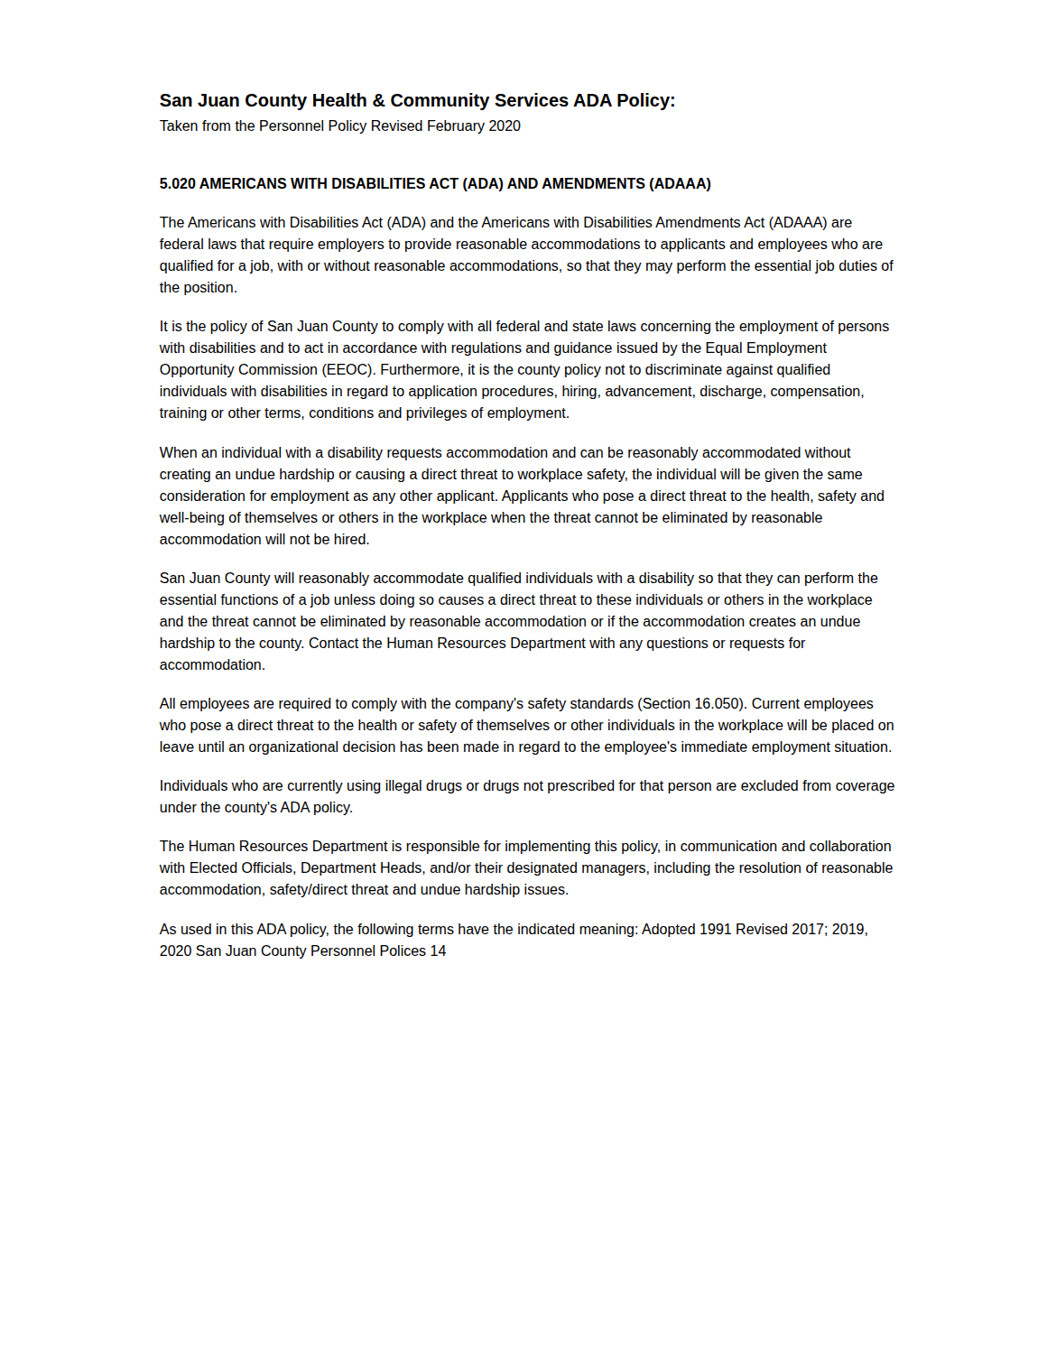San Juan County Health & Community Services ADA Policy:
Taken from the Personnel Policy Revised February 2020
5.020 AMERICANS WITH DISABILITIES ACT (ADA) AND AMENDMENTS (ADAAA)
The Americans with Disabilities Act (ADA) and the Americans with Disabilities Amendments Act (ADAAA) are federal laws that require employers to provide reasonable accommodations to applicants and employees who are qualified for a job, with or without reasonable accommodations, so that they may perform the essential job duties of the position.
It is the policy of San Juan County to comply with all federal and state laws concerning the employment of persons with disabilities and to act in accordance with regulations and guidance issued by the Equal Employment Opportunity Commission (EEOC). Furthermore, it is the county policy not to discriminate against qualified individuals with disabilities in regard to application procedures, hiring, advancement, discharge, compensation, training or other terms, conditions and privileges of employment.
When an individual with a disability requests accommodation and can be reasonably accommodated without creating an undue hardship or causing a direct threat to workplace safety, the individual will be given the same consideration for employment as any other applicant. Applicants who pose a direct threat to the health, safety and well-being of themselves or others in the workplace when the threat cannot be eliminated by reasonable accommodation will not be hired.
San Juan County will reasonably accommodate qualified individuals with a disability so that they can perform the essential functions of a job unless doing so causes a direct threat to these individuals or others in the workplace and the threat cannot be eliminated by reasonable accommodation or if the accommodation creates an undue hardship to the county. Contact the Human Resources Department with any questions or requests for accommodation.
All employees are required to comply with the company's safety standards (Section 16.050). Current employees who pose a direct threat to the health or safety of themselves or other individuals in the workplace will be placed on leave until an organizational decision has been made in regard to the employee's immediate employment situation.
Individuals who are currently using illegal drugs or drugs not prescribed for that person are excluded from coverage under the county's ADA policy.
The Human Resources Department is responsible for implementing this policy, in communication and collaboration with Elected Officials, Department Heads, and/or their designated managers, including the resolution of reasonable accommodation, safety/direct threat and undue hardship issues.
As used in this ADA policy, the following terms have the indicated meaning: Adopted 1991 Revised 2017; 2019, 2020 San Juan County Personnel Polices 14